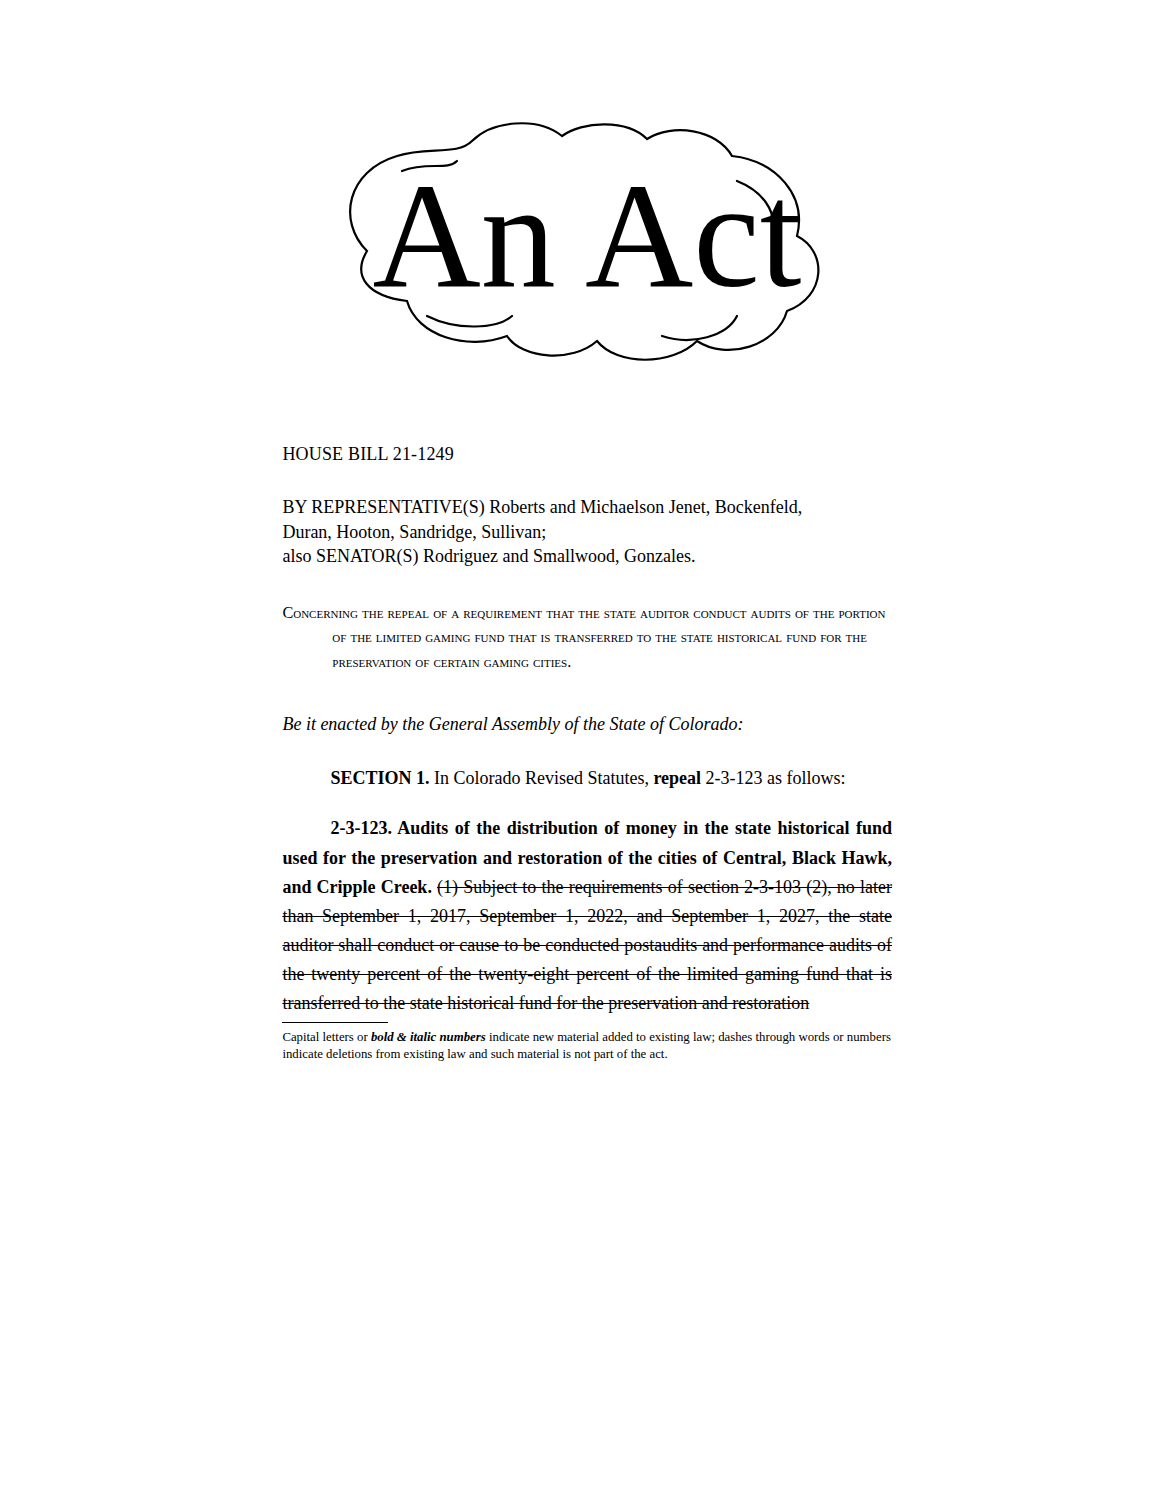An Act
HOUSE BILL 21-1249
BY REPRESENTATIVE(S) Roberts and Michaelson Jenet, Bockenfeld,
Duran, Hooton, Sandridge, Sullivan;
also SENATOR(S) Rodriguez and Smallwood, Gonzales.
Concerning the repeal of a requirement that the state auditor conduct audits of the portion of the limited gaming fund that is transferred to the state historical fund for the preservation of certain gaming cities.
Be it enacted by the General Assembly of the State of Colorado:
SECTION 1. In Colorado Revised Statutes, repeal 2-3-123 as follows:
2-3-123. Audits of the distribution of money in the state historical fund used for the preservation and restoration of the cities of Central, Black Hawk, and Cripple Creek. (1) Subject to the requirements of section 2-3-103 (2), no later than September 1, 2017, September 1, 2022, and September 1, 2027, the state auditor shall conduct or cause to be conducted postaudits and performance audits of the twenty percent of the twenty-eight percent of the limited gaming fund that is transferred to the state historical fund for the preservation and restoration
Capital letters or bold & italic numbers indicate new material added to existing law; dashes through words or numbers indicate deletions from existing law and such material is not part of the act.